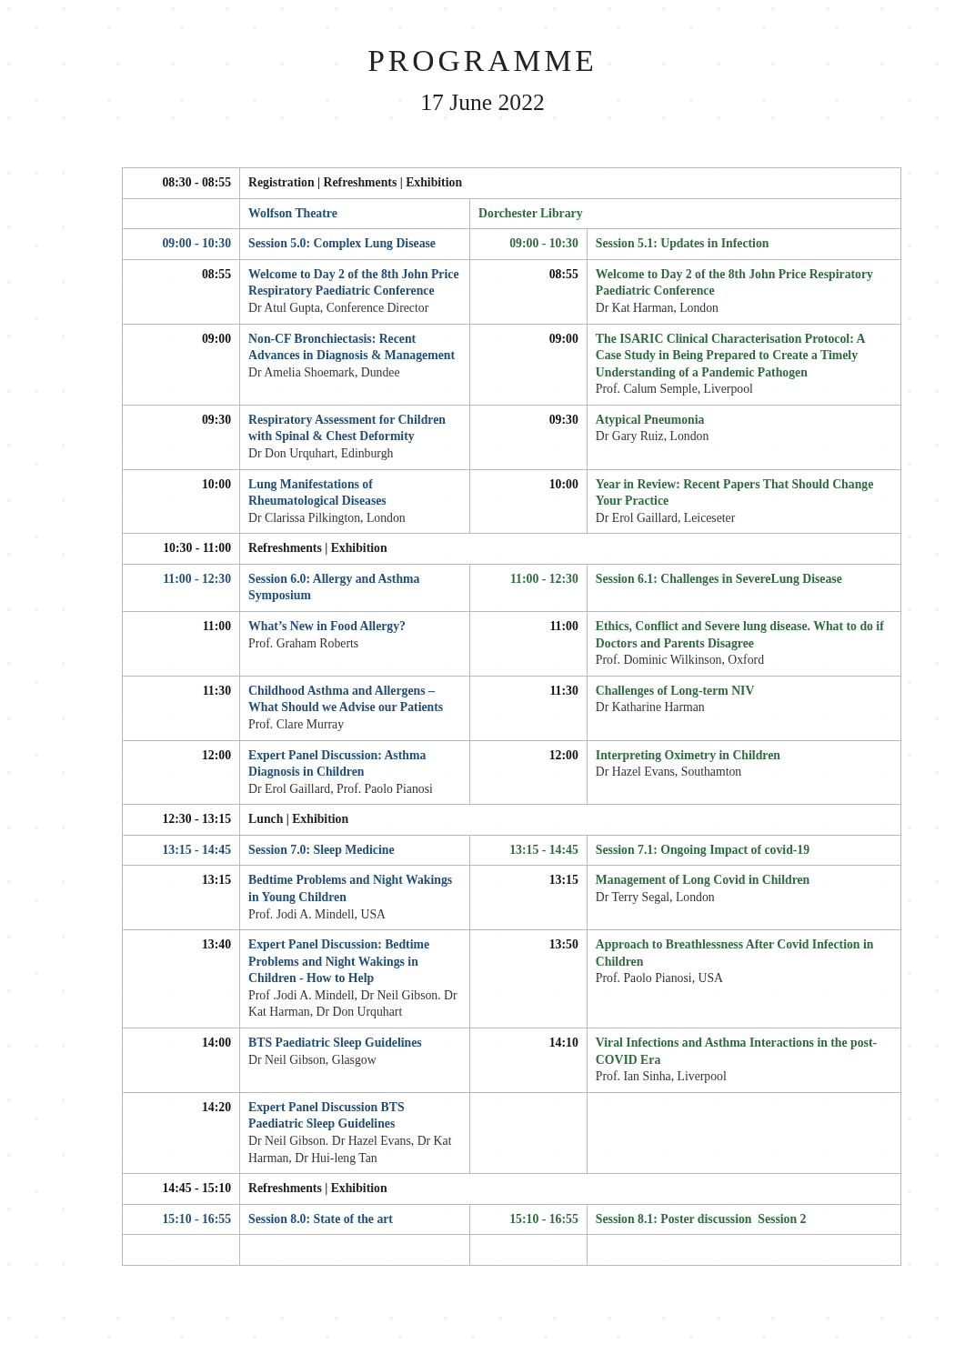Programme
17 June 2022
| | 08:30 - 08:55 | Registration / Refreshments / Exhibition |
| | | Wolfson Theatre | Dorchester Library |
| | 09:00 - 10:30 | Session 5.0: Complex Lung Disease | 09:00 - 10:30 | Session 5.1: Updates in Infection |
| | 08:55 | Welcome to Day 2 of the 8th John Price Respiratory Paediatric Conference Dr Atul Gupta, Conference Director | 08:55 | Welcome to Day 2 of the 8th John Price Respiratory Paediatric Conference Dr Kat Harman, London |
| | 09:00 | Non-CF Bronchiectasis: Recent Advances in Diagnosis & Management Dr Amelia Shoemark, Dundee | 09:00 | The ISARIC Clinical Characterisation Protocol: A Case Study in Being Prepared to Create a Timely Understanding of a Pandemic Pathogen Prof. Calum Semple, Liverpool |
| | 09:30 | Respiratory Assessment for Children with Spinal & Chest Deformity Dr Don Urquhart, Edinburgh | 09:30 | Atypical Pneumonia Dr Gary Ruiz, London |
| | 10:00 | Lung Manifestations of Rheumatological Diseases Dr Clarissa Pilkington, London | 10:00 | Year in Review: Recent Papers That Should Change Your Practice Dr Erol Gaillard, Leiceseter |
| | 10:30 - 11:00 | Refreshments / Exhibition |
| | 11:00 - 12:30 | Session 6.0: Allergy and Asthma Symposium | 11:00 - 12:30 | Session 6.1: Challenges in SevereLung Disease |
| | 11:00 | What’s New in Food Allergy? Prof. Graham Roberts | 11:00 | Ethics, Conflict and Severe lung disease. What to do if Doctors and Parents Disagree Prof. Dominic Wilkinson, Oxford |
| | 11:30 | Childhood Asthma and Allergens – What Should we Advise our Patients Prof. Clare Murray | 11:30 | Challenges of Long-term NIV Dr Katharine Harman |
| | 12:00 | Expert Panel Discussion: Asthma Diagnosis in Children Dr Erol Gaillard, Prof. Paolo Pianosi | 12:00 | Interpreting Oximetry in Children Dr Hazel Evans, Southamton |
| | 12:30 - 13:15 | Lunch / Exhibition |
| | 13:15 - 14:45 | Session 7.0: Sleep Medicine | 13:15 - 14:45 | Session 7.1: Ongoing Impact of covid-19 |
| | 13:15 | Bedtime Problems and Night Wakings in Young Children Prof. Jodi A. Mindell, USA | 13:15 | Management of Long Covid in Children Dr Terry Segal, London |
| | 13:40 | Expert Panel Discussion: Bedtime Problems and Night Wakings in Children - How to Help Prof .Jodi A. Mindell, Dr Neil Gibson. Dr Kat Harman, Dr Don Urquhart | 13:50 | Approach to Breathlessness After Covid Infection in Children Prof. Paolo Pianosi, USA |
| | 14:00 | BTS Paediatric Sleep Guidelines Dr Neil Gibson, Glasgow | 14:10 | Viral Infections and Asthma Interactions in the post-COVID Era Prof. Ian Sinha, Liverpool |
| | 14:20 | Expert Panel Discussion BTS Paediatric Sleep Guidelines Dr Neil Gibson. Dr Hazel Evans, Dr Kat Harman, Dr Hui-leng Tan | | |
| | 14:45 - 15:10 | Refreshments / Exhibition |
| | 15:10 - 16:55 | Session 8.0: State of the art | 15:10 - 16:55 | Session 8.1: Poster discussion Session 2 |